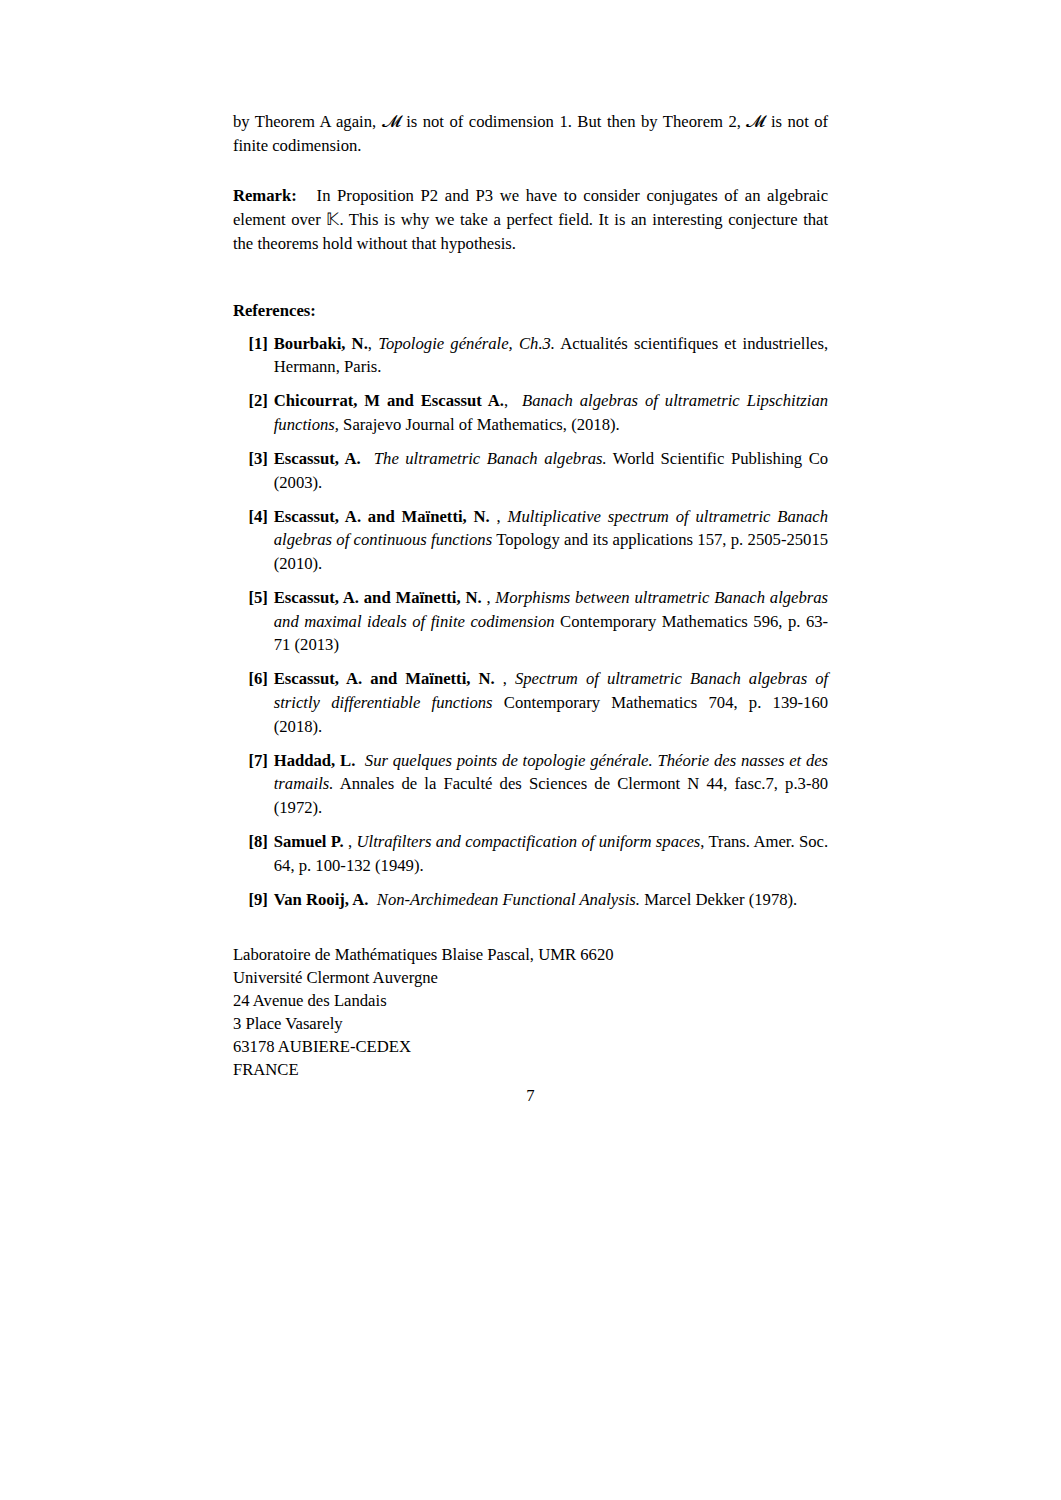by Theorem A again, 𝓜 is not of codimension 1. But then by Theorem 2, 𝓜 is not of finite codimension.
Remark: In Proposition P2 and P3 we have to consider conjugates of an algebraic element over 𝕂. This is why we take a perfect field. It is an interesting conjecture that the theorems hold without that hypothesis.
References:
[1] Bourbaki, N., Topologie générale, Ch.3. Actualités scientifiques et industrielles, Hermann, Paris.
[2] Chicourrat, M and Escassut A., Banach algebras of ultrametric Lipschitzian functions, Sarajevo Journal of Mathematics, (2018).
[3] Escassut, A. The ultrametric Banach algebras. World Scientific Publishing Co (2003).
[4] Escassut, A. and Maïnetti, N. , Multiplicative spectrum of ultrametric Banach algebras of continuous functions Topology and its applications 157, p. 2505-25015 (2010).
[5] Escassut, A. and Maïnetti, N. , Morphisms between ultrametric Banach algebras and maximal ideals of finite codimension Contemporary Mathematics 596, p. 63-71 (2013)
[6] Escassut, A. and Maïnetti, N. , Spectrum of ultrametric Banach algebras of strictly differentiable functions Contemporary Mathematics 704, p. 139-160 (2018).
[7] Haddad, L. Sur quelques points de topologie générale. Théorie des nasses et des tramails. Annales de la Faculté des Sciences de Clermont N 44, fasc.7, p.3-80 (1972).
[8] Samuel P. , Ultrafilters and compactification of uniform spaces, Trans. Amer. Soc. 64, p. 100-132 (1949).
[9] Van Rooij, A. Non-Archimedean Functional Analysis. Marcel Dekker (1978).
Laboratoire de Mathématiques Blaise Pascal, UMR 6620
Université Clermont Auvergne
24 Avenue des Landais
3 Place Vasarely
63178 AUBIERE-CEDEX
FRANCE
7